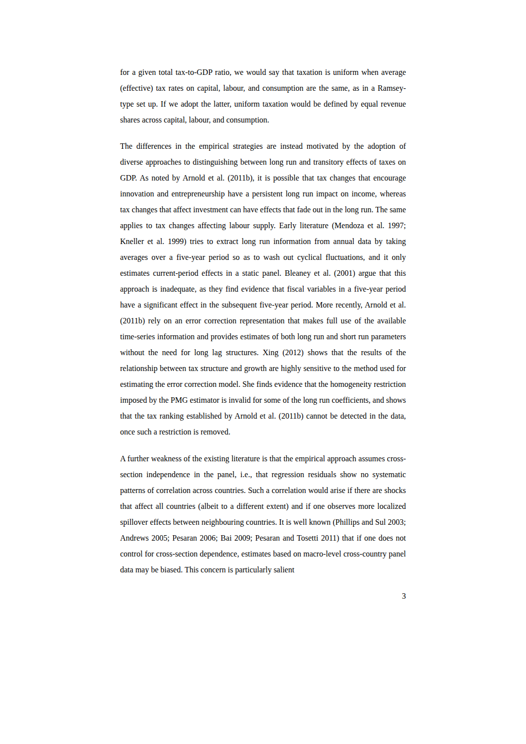for a given total tax-to-GDP ratio, we would say that taxation is uniform when average (effective) tax rates on capital, labour, and consumption are the same, as in a Ramsey-type set up. If we adopt the latter, uniform taxation would be defined by equal revenue shares across capital, labour, and consumption.
The differences in the empirical strategies are instead motivated by the adoption of diverse approaches to distinguishing between long run and transitory effects of taxes on GDP. As noted by Arnold et al. (2011b), it is possible that tax changes that encourage innovation and entrepreneurship have a persistent long run impact on income, whereas tax changes that affect investment can have effects that fade out in the long run. The same applies to tax changes affecting labour supply. Early literature (Mendoza et al. 1997; Kneller et al. 1999) tries to extract long run information from annual data by taking averages over a five-year period so as to wash out cyclical fluctuations, and it only estimates current-period effects in a static panel. Bleaney et al. (2001) argue that this approach is inadequate, as they find evidence that fiscal variables in a five-year period have a significant effect in the subsequent five-year period. More recently, Arnold et al. (2011b) rely on an error correction representation that makes full use of the available time-series information and provides estimates of both long run and short run parameters without the need for long lag structures. Xing (2012) shows that the results of the relationship between tax structure and growth are highly sensitive to the method used for estimating the error correction model. She finds evidence that the homogeneity restriction imposed by the PMG estimator is invalid for some of the long run coefficients, and shows that the tax ranking established by Arnold et al. (2011b) cannot be detected in the data, once such a restriction is removed.
A further weakness of the existing literature is that the empirical approach assumes cross-section independence in the panel, i.e., that regression residuals show no systematic patterns of correlation across countries. Such a correlation would arise if there are shocks that affect all countries (albeit to a different extent) and if one observes more localized spillover effects between neighbouring countries. It is well known (Phillips and Sul 2003; Andrews 2005; Pesaran 2006; Bai 2009; Pesaran and Tosetti 2011) that if one does not control for cross-section dependence, estimates based on macro-level cross-country panel data may be biased. This concern is particularly salient
3